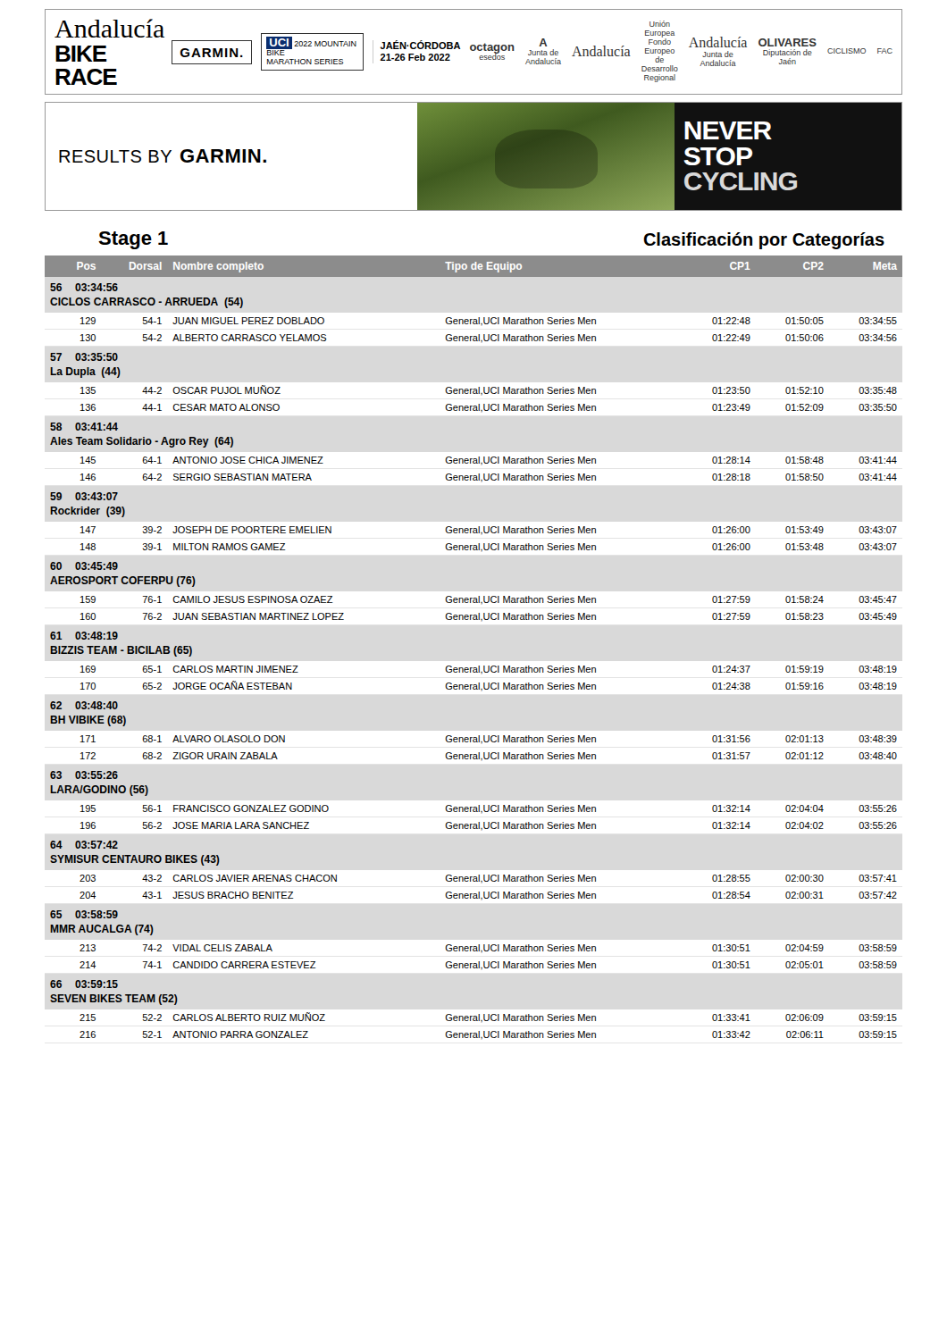Andalucía
BIKE RACE
GARMIN.
UCI 2022 MOUNTAIN BIKE
MARATHON SERIES
JAÉN·CÓRDOBA
21-26 Feb 2022
octagonesedos
AJunta de Andalucía
Andalucía
Unión Europea
Fondo Europeo de
Desarrollo Regional
Andalucía Junta de Andalucía
OLIVARESDiputación de Jaén
CICLISMO
FAC
RESULTS BY GARMIN.
NEVER STOP CYCLING
Stage 1
Clasificación por Categorías
| Pos | Dorsal | Nombre completo | Tipo de Equipo | CP1 | CP2 | Meta |
| --- | --- | --- | --- | --- | --- | --- |
| 56 03:34:56 |
| CICLOS CARRASCO - ARRUEDA (54) |
| 129 | 54-1 | JUAN MIGUEL PEREZ DOBLADO | General,UCI Marathon Series Men | 01:22:48 | 01:50:05 | 03:34:55 |
| 130 | 54-2 | ALBERTO CARRASCO YELAMOS | General,UCI Marathon Series Men | 01:22:49 | 01:50:06 | 03:34:56 |
| 57 03:35:50 |
| La Dupla (44) |
| 135 | 44-2 | OSCAR PUJOL MUÑOZ | General,UCI Marathon Series Men | 01:23:50 | 01:52:10 | 03:35:48 |
| 136 | 44-1 | CESAR MATO ALONSO | General,UCI Marathon Series Men | 01:23:49 | 01:52:09 | 03:35:50 |
| 58 03:41:44 |
| Ales Team Solidario - Agro Rey (64) |
| 145 | 64-1 | ANTONIO JOSE CHICA JIMENEZ | General,UCI Marathon Series Men | 01:28:14 | 01:58:48 | 03:41:44 |
| 146 | 64-2 | SERGIO SEBASTIAN MATERA | General,UCI Marathon Series Men | 01:28:18 | 01:58:50 | 03:41:44 |
| 59 03:43:07 |
| Rockrider (39) |
| 147 | 39-2 | JOSEPH DE POORTERE EMELIEN | General,UCI Marathon Series Men | 01:26:00 | 01:53:49 | 03:43:07 |
| 148 | 39-1 | MILTON RAMOS GAMEZ | General,UCI Marathon Series Men | 01:26:00 | 01:53:48 | 03:43:07 |
| 60 03:45:49 |
| AEROSPORT COFERPU (76) |
| 159 | 76-1 | CAMILO JESUS ESPINOSA OZAEZ | General,UCI Marathon Series Men | 01:27:59 | 01:58:24 | 03:45:47 |
| 160 | 76-2 | JUAN SEBASTIAN MARTINEZ LOPEZ | General,UCI Marathon Series Men | 01:27:59 | 01:58:23 | 03:45:49 |
| 61 03:48:19 |
| BIZZIS TEAM - BICILAB (65) |
| 169 | 65-1 | CARLOS MARTIN JIMENEZ | General,UCI Marathon Series Men | 01:24:37 | 01:59:19 | 03:48:19 |
| 170 | 65-2 | JORGE OCAÑA ESTEBAN | General,UCI Marathon Series Men | 01:24:38 | 01:59:16 | 03:48:19 |
| 62 03:48:40 |
| BH VIBIKE (68) |
| 171 | 68-1 | ALVARO OLASOLO DON | General,UCI Marathon Series Men | 01:31:56 | 02:01:13 | 03:48:39 |
| 172 | 68-2 | ZIGOR URAIN ZABALA | General,UCI Marathon Series Men | 01:31:57 | 02:01:12 | 03:48:40 |
| 63 03:55:26 |
| LARA/GODINO (56) |
| 195 | 56-1 | FRANCISCO GONZALEZ GODINO | General,UCI Marathon Series Men | 01:32:14 | 02:04:04 | 03:55:26 |
| 196 | 56-2 | JOSE MARIA LARA SANCHEZ | General,UCI Marathon Series Men | 01:32:14 | 02:04:02 | 03:55:26 |
| 64 03:57:42 |
| SYMISUR CENTAURO BIKES (43) |
| 203 | 43-2 | CARLOS JAVIER ARENAS CHACON | General,UCI Marathon Series Men | 01:28:55 | 02:00:30 | 03:57:41 |
| 204 | 43-1 | JESUS BRACHO BENITEZ | General,UCI Marathon Series Men | 01:28:54 | 02:00:31 | 03:57:42 |
| 65 03:58:59 |
| MMR AUCALGA (74) |
| 213 | 74-2 | VIDAL CELIS ZABALA | General,UCI Marathon Series Men | 01:30:51 | 02:04:59 | 03:58:59 |
| 214 | 74-1 | CANDIDO CARRERA ESTEVEZ | General,UCI Marathon Series Men | 01:30:51 | 02:05:01 | 03:58:59 |
| 66 03:59:15 |
| SEVEN BIKES TEAM (52) |
| 215 | 52-2 | CARLOS ALBERTO RUIZ MUÑOZ | General,UCI Marathon Series Men | 01:33:41 | 02:06:09 | 03:59:15 |
| 216 | 52-1 | ANTONIO PARRA GONZALEZ | General,UCI Marathon Series Men | 01:33:42 | 02:06:11 | 03:59:15 |